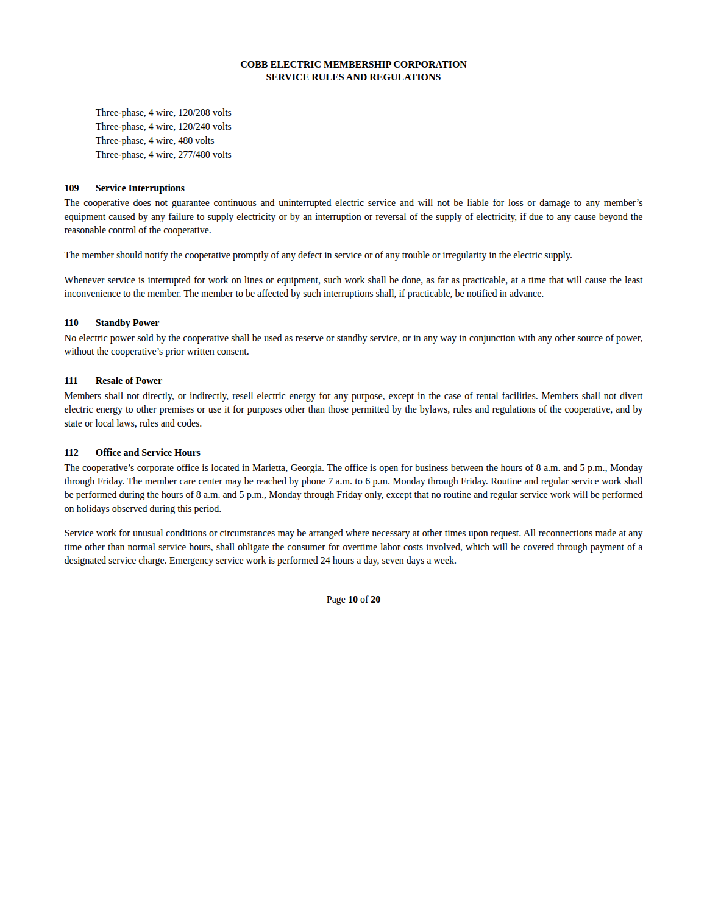COBB ELECTRIC MEMBERSHIP CORPORATION SERVICE RULES AND REGULATIONS
Three-phase, 4 wire, 120/208 volts
Three-phase, 4 wire, 120/240 volts
Three-phase, 4 wire, 480 volts
Three-phase, 4 wire, 277/480 volts
109 Service Interruptions
The cooperative does not guarantee continuous and uninterrupted electric service and will not be liable for loss or damage to any member’s equipment caused by any failure to supply electricity or by an interruption or reversal of the supply of electricity, if due to any cause beyond the reasonable control of the cooperative.
The member should notify the cooperative promptly of any defect in service or of any trouble or irregularity in the electric supply.
Whenever service is interrupted for work on lines or equipment, such work shall be done, as far as practicable, at a time that will cause the least inconvenience to the member. The member to be affected by such interruptions shall, if practicable, be notified in advance.
110 Standby Power
No electric power sold by the cooperative shall be used as reserve or standby service, or in any way in conjunction with any other source of power, without the cooperative’s prior written consent.
111 Resale of Power
Members shall not directly, or indirectly, resell electric energy for any purpose, except in the case of rental facilities. Members shall not divert electric energy to other premises or use it for purposes other than those permitted by the bylaws, rules and regulations of the cooperative, and by state or local laws, rules and codes.
112 Office and Service Hours
The cooperative’s corporate office is located in Marietta, Georgia. The office is open for business between the hours of 8 a.m. and 5 p.m., Monday through Friday. The member care center may be reached by phone 7 a.m. to 6 p.m. Monday through Friday. Routine and regular service work shall be performed during the hours of 8 a.m. and 5 p.m., Monday through Friday only, except that no routine and regular service work will be performed on holidays observed during this period.
Service work for unusual conditions or circumstances may be arranged where necessary at other times upon request. All reconnections made at any time other than normal service hours, shall obligate the consumer for overtime labor costs involved, which will be covered through payment of a designated service charge. Emergency service work is performed 24 hours a day, seven days a week.
Page 10 of 20